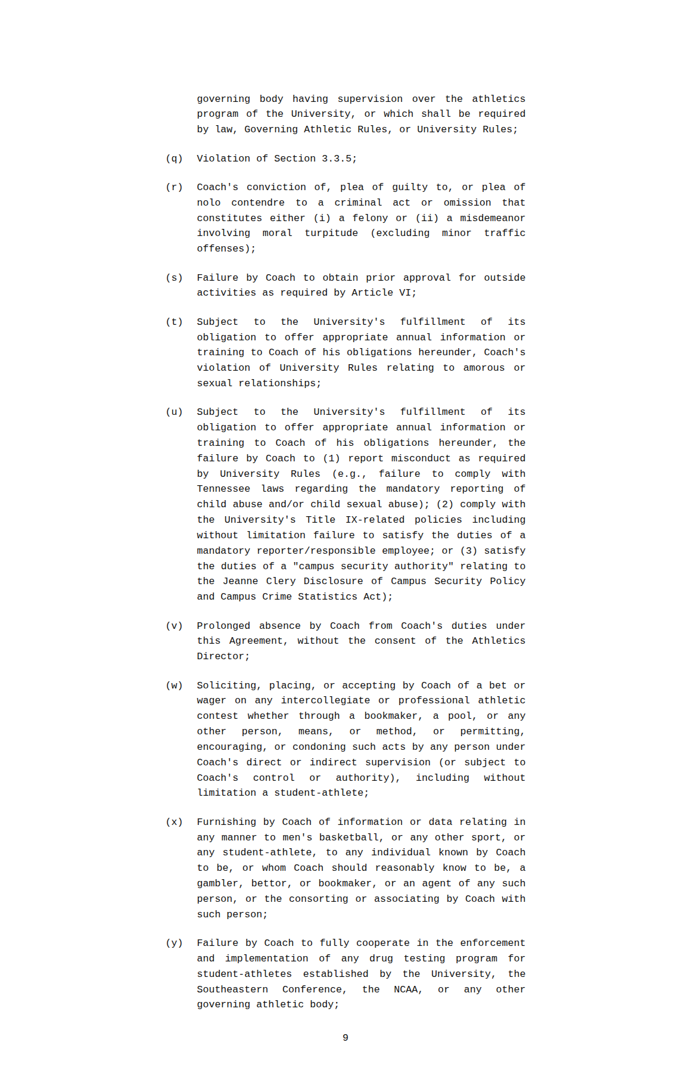governing body having supervision over the athletics program of the University, or which shall be required by law, Governing Athletic Rules, or University Rules;
(q) Violation of Section 3.3.5;
(r) Coach's conviction of, plea of guilty to, or plea of nolo contendre to a criminal act or omission that constitutes either (i) a felony or (ii) a misdemeanor involving moral turpitude (excluding minor traffic offenses);
(s) Failure by Coach to obtain prior approval for outside activities as required by Article VI;
(t) Subject to the University's fulfillment of its obligation to offer appropriate annual information or training to Coach of his obligations hereunder, Coach's violation of University Rules relating to amorous or sexual relationships;
(u) Subject to the University's fulfillment of its obligation to offer appropriate annual information or training to Coach of his obligations hereunder, the failure by Coach to (1) report misconduct as required by University Rules (e.g., failure to comply with Tennessee laws regarding the mandatory reporting of child abuse and/or child sexual abuse); (2) comply with the University's Title IX-related policies including without limitation failure to satisfy the duties of a mandatory reporter/responsible employee; or (3) satisfy the duties of a "campus security authority" relating to the Jeanne Clery Disclosure of Campus Security Policy and Campus Crime Statistics Act);
(v) Prolonged absence by Coach from Coach's duties under this Agreement, without the consent of the Athletics Director;
(w) Soliciting, placing, or accepting by Coach of a bet or wager on any intercollegiate or professional athletic contest whether through a bookmaker, a pool, or any other person, means, or method, or permitting, encouraging, or condoning such acts by any person under Coach's direct or indirect supervision (or subject to Coach's control or authority), including without limitation a student-athlete;
(x) Furnishing by Coach of information or data relating in any manner to men's basketball, or any other sport, or any student-athlete, to any individual known by Coach to be, or whom Coach should reasonably know to be, a gambler, bettor, or bookmaker, or an agent of any such person, or the consorting or associating by Coach with such person;
(y) Failure by Coach to fully cooperate in the enforcement and implementation of any drug testing program for student-athletes established by the University, the Southeastern Conference, the NCAA, or any other governing athletic body;
9